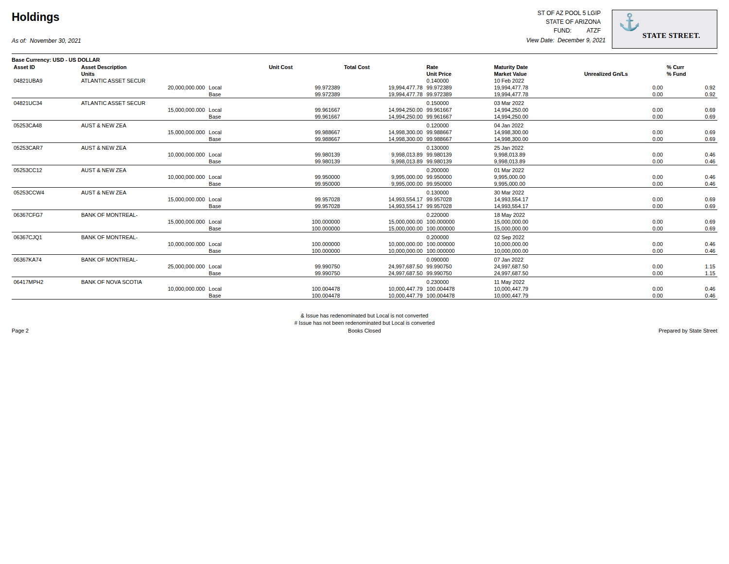Holdings
As of: November 30, 2021
ST OF AZ POOL 5 LGIP
STATE OF ARIZONA
FUND:
ATZF
View Date: December 9, 2021
⚓
STATE STREET.
Base Currency: USD - US DOLLAR
| Asset ID | Asset Description | | Unit Cost | Total Cost | Rate | Maturity Date | | % Curr |
| --- | --- | --- | --- | --- | --- | --- | --- | --- |
| | Units | | | | Unit Price | Market Value | Unrealized Gn/Ls | % Fund |
| 04821UBA9 | ATLANTIC ASSET SECUR | | | | 0.140000 | 10 Feb 2022 | | |
| | 20,000,000.000 | Local | 99.972389 | 19,994,477.78 | 99.972389 | 19,994,477.78 | 0.00 | 0.92 |
| | | Base | 99.972389 | 19,994,477.78 | 99.972389 | 19,994,477.78 | 0.00 | 0.92 |
| 04821UC34 | ATLANTIC ASSET SECUR | | | | 0.150000 | 03 Mar 2022 | | |
| | 15,000,000.000 | Local | 99.961667 | 14,994,250.00 | 99.961667 | 14,994,250.00 | 0.00 | 0.69 |
| | | Base | 99.961667 | 14,994,250.00 | 99.961667 | 14,994,250.00 | 0.00 | 0.69 |
| 05253CA48 | AUST & NEW ZEA | | | | 0.120000 | 04 Jan 2022 | | |
| | 15,000,000.000 | Local | 99.988667 | 14,998,300.00 | 99.988667 | 14,998,300.00 | 0.00 | 0.69 |
| | | Base | 99.988667 | 14,998,300.00 | 99.988667 | 14,998,300.00 | 0.00 | 0.69 |
| 05253CAR7 | AUST & NEW ZEA | | | | 0.130000 | 25 Jan 2022 | | |
| | 10,000,000.000 | Local | 99.980139 | 9,998,013.89 | 99.980139 | 9,998,013.89 | 0.00 | 0.46 |
| | | Base | 99.980139 | 9,998,013.89 | 99.980139 | 9,998,013.89 | 0.00 | 0.46 |
| 05253CC12 | AUST & NEW ZEA | | | | 0.200000 | 01 Mar 2022 | | |
| | 10,000,000.000 | Local | 99.950000 | 9,995,000.00 | 99.950000 | 9,995,000.00 | 0.00 | 0.46 |
| | | Base | 99.950000 | 9,995,000.00 | 99.950000 | 9,995,000.00 | 0.00 | 0.46 |
| 05253CCW4 | AUST & NEW ZEA | | | | 0.130000 | 30 Mar 2022 | | |
| | 15,000,000.000 | Local | 99.957028 | 14,993,554.17 | 99.957028 | 14,993,554.17 | 0.00 | 0.69 |
| | | Base | 99.957028 | 14,993,554.17 | 99.957028 | 14,993,554.17 | 0.00 | 0.69 |
| 06367CFG7 | BANK OF MONTREAL- | | | | 0.220000 | 18 May 2022 | | |
| | 15,000,000.000 | Local | 100.000000 | 15,000,000.00 | 100.000000 | 15,000,000.00 | 0.00 | 0.69 |
| | | Base | 100.000000 | 15,000,000.00 | 100.000000 | 15,000,000.00 | 0.00 | 0.69 |
| 06367CJQ1 | BANK OF MONTREAL- | | | | 0.200000 | 02 Sep 2022 | | |
| | 10,000,000.000 | Local | 100.000000 | 10,000,000.00 | 100.000000 | 10,000,000.00 | 0.00 | 0.46 |
| | | Base | 100.000000 | 10,000,000.00 | 100.000000 | 10,000,000.00 | 0.00 | 0.46 |
| 06367KA74 | BANK OF MONTREAL- | | | | 0.090000 | 07 Jan 2022 | | |
| | 25,000,000.000 | Local | 99.990750 | 24,997,687.50 | 99.990750 | 24,997,687.50 | 0.00 | 1.15 |
| | | Base | 99.990750 | 24,997,687.50 | 99.990750 | 24,997,687.50 | 0.00 | 1.15 |
| 06417MPH2 | BANK OF NOVA SCOTIA | | | | 0.230000 | 11 May 2022 | | |
| | 10,000,000.000 | Local | 100.004478 | 10,000,447.79 | 100.004478 | 10,000,447.79 | 0.00 | 0.46 |
| | | Base | 100.004478 | 10,000,447.79 | 100.004478 | 10,000,447.79 | 0.00 | 0.46 |
& Issue has redenominated but Local is not converted
# Issue has not been redenominated but Local is converted
Page 2
Books Closed
Prepared by State Street